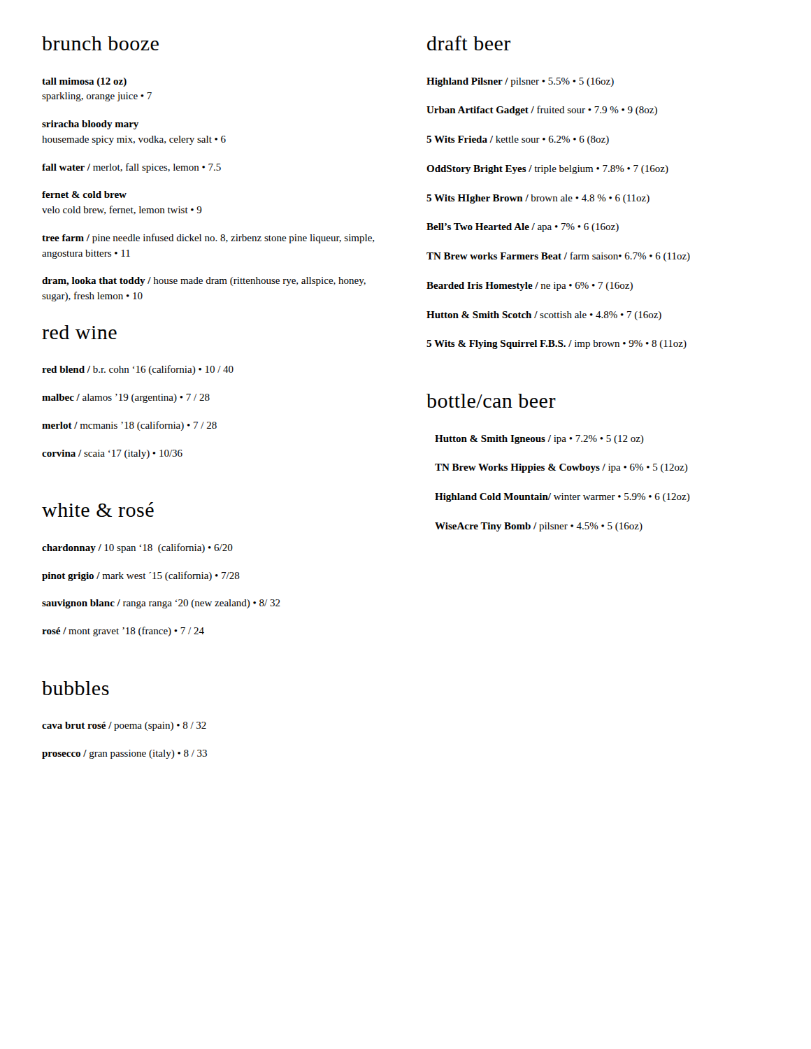brunch booze
tall mimosa (12 oz)
sparkling, orange juice • 7
sriracha bloody mary
housemade spicy mix, vodka, celery salt • 6
fall water / merlot, fall spices, lemon • 7.5
fernet & cold brew
velo cold brew, fernet, lemon twist • 9
tree farm / pine needle infused dickel no. 8, zirbenz stone pine liqueur, simple, angostura bitters • 11
dram, looka that toddy / house made dram (rittenhouse rye, allspice, honey, sugar), fresh lemon • 10
red wine
red blend / b.r. cohn ‘16 (california) • 10 / 40
malbec / alamos ’19 (argentina) • 7 / 28
merlot / mcmanis ’18 (california) • 7 / 28
corvina / scaia ‘17 (italy) • 10/36
white & rosé
chardonnay / 10 span ‘18 (california) • 6/20
pinot grigio / mark west ´15 (california) • 7/28
sauvignon blanc / ranga ranga ‘20 (new zealand) • 8/ 32
rosé / mont gravet ’18 (france) • 7 / 24
bubbles
cava brut rosé / poema (spain) • 8 / 32
prosecco / gran passione (italy) • 8 / 33
draft beer
Highland Pilsner / pilsner • 5.5% • 5 (16oz)
Urban Artifact Gadget / fruited sour • 7.9 % • 9 (8oz)
5 Wits Frieda / kettle sour • 6.2% • 6 (8oz)
OddStory Bright Eyes / triple belgium • 7.8% • 7 (16oz)
5 Wits HIgher Brown / brown ale • 4.8 % • 6 (11oz)
Bell’s Two Hearted Ale / apa • 7% • 6 (16oz)
TN Brew works Farmers Beat / farm saison• 6.7% • 6 (11oz)
Bearded Iris Homestyle / ne ipa • 6% • 7 (16oz)
Hutton & Smith Scotch / scottish ale • 4.8% • 7 (16oz)
5 Wits & Flying Squirrel F.B.S. / imp brown • 9% • 8 (11oz)
bottle/can beer
Hutton & Smith Igneous / ipa • 7.2% • 5 (12 oz)
TN Brew Works Hippies & Cowboys / ipa • 6% • 5 (12oz)
Highland Cold Mountain/ winter warmer • 5.9% • 6 (12oz)
WiseAcre Tiny Bomb / pilsner • 4.5% • 5 (16oz)